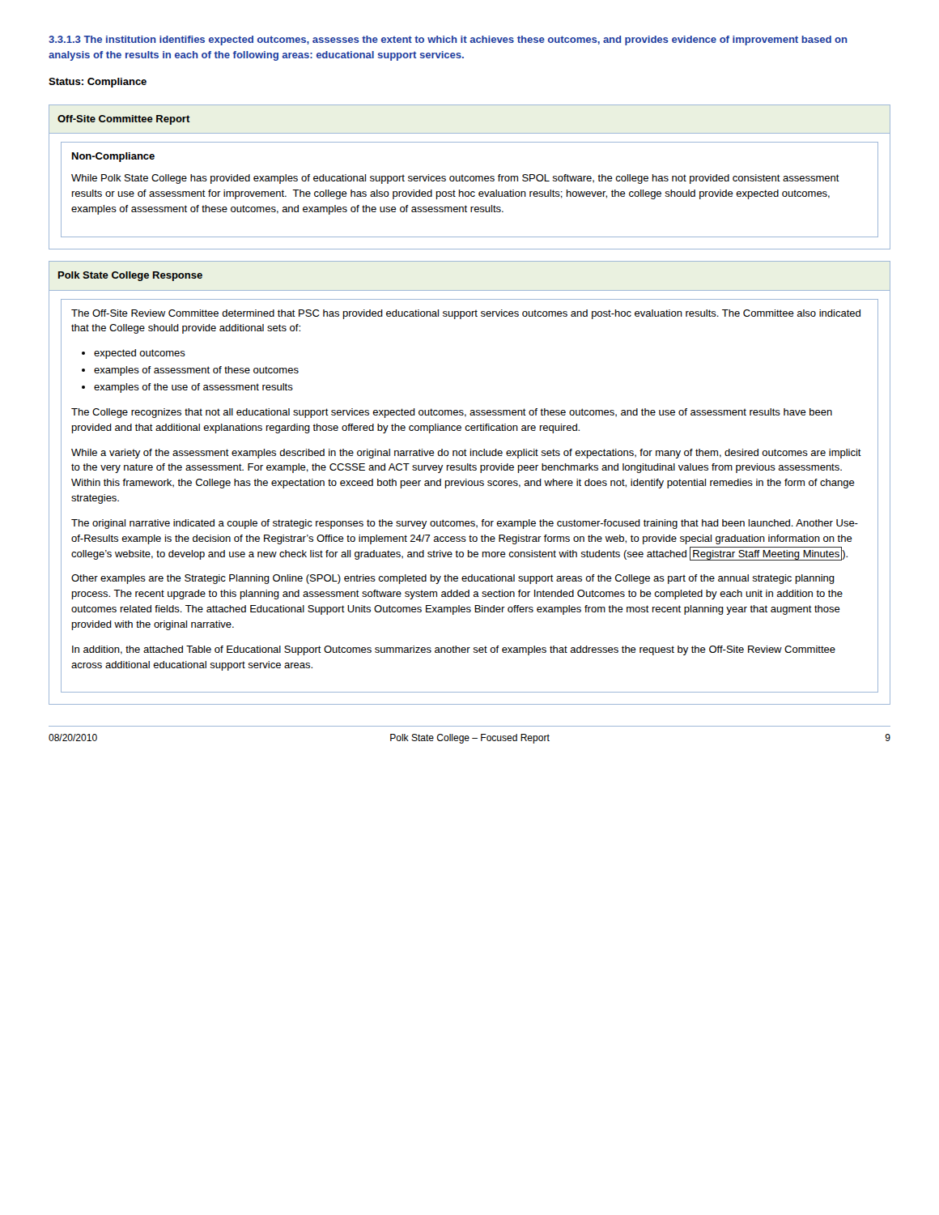3.3.1.3 The institution identifies expected outcomes, assesses the extent to which it achieves these outcomes, and provides evidence of improvement based on analysis of the results in each of the following areas: educational support services.
Status: Compliance
Off-Site Committee Report
Non-Compliance
While Polk State College has provided examples of educational support services outcomes from SPOL software, the college has not provided consistent assessment results or use of assessment for improvement. The college has also provided post hoc evaluation results; however, the college should provide expected outcomes, examples of assessment of these outcomes, and examples of the use of assessment results.
Polk State College Response
The Off-Site Review Committee determined that PSC has provided educational support services outcomes and post-hoc evaluation results. The Committee also indicated that the College should provide additional sets of:
expected outcomes
examples of assessment of these outcomes
examples of the use of assessment results
The College recognizes that not all educational support services expected outcomes, assessment of these outcomes, and the use of assessment results have been provided and that additional explanations regarding those offered by the compliance certification are required.
While a variety of the assessment examples described in the original narrative do not include explicit sets of expectations, for many of them, desired outcomes are implicit to the very nature of the assessment. For example, the CCSSE and ACT survey results provide peer benchmarks and longitudinal values from previous assessments. Within this framework, the College has the expectation to exceed both peer and previous scores, and where it does not, identify potential remedies in the form of change strategies.
The original narrative indicated a couple of strategic responses to the survey outcomes, for example the customer-focused training that had been launched. Another Use-of-Results example is the decision of the Registrar’s Office to implement 24/7 access to the Registrar forms on the web, to provide special graduation information on the college’s website, to develop and use a new check list for all graduates, and strive to be more consistent with students (see attached Registrar Staff Meeting Minutes).
Other examples are the Strategic Planning Online (SPOL) entries completed by the educational support areas of the College as part of the annual strategic planning process. The recent upgrade to this planning and assessment software system added a section for Intended Outcomes to be completed by each unit in addition to the outcomes related fields. The attached Educational Support Units Outcomes Examples Binder offers examples from the most recent planning year that augment those provided with the original narrative.
In addition, the attached Table of Educational Support Outcomes summarizes another set of examples that addresses the request by the Off-Site Review Committee across additional educational support service areas.
08/20/2010
Polk State College – Focused Report
9